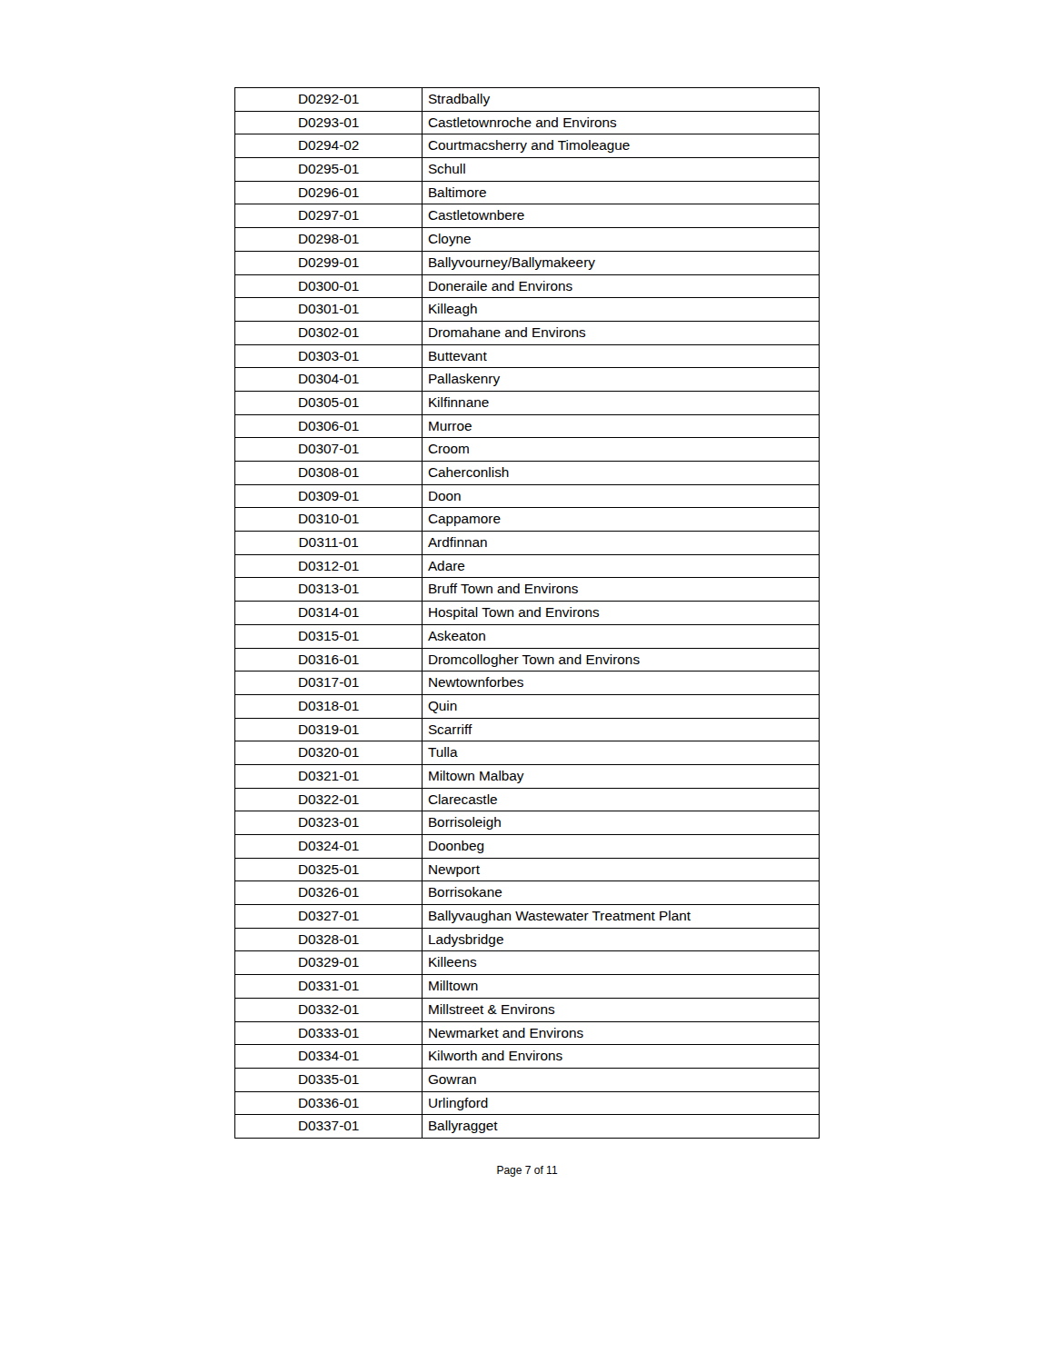| D0292-01 | Stradbally |
| D0293-01 | Castletownroche and Environs |
| D0294-02 | Courtmacsherry and Timoleague |
| D0295-01 | Schull |
| D0296-01 | Baltimore |
| D0297-01 | Castletownbere |
| D0298-01 | Cloyne |
| D0299-01 | Ballyvourney/Ballymakeery |
| D0300-01 | Doneraile and Environs |
| D0301-01 | Killeagh |
| D0302-01 | Dromahane and Environs |
| D0303-01 | Buttevant |
| D0304-01 | Pallaskenry |
| D0305-01 | Kilfinnane |
| D0306-01 | Murroe |
| D0307-01 | Croom |
| D0308-01 | Caherconlish |
| D0309-01 | Doon |
| D0310-01 | Cappamore |
| D0311-01 | Ardfinnan |
| D0312-01 | Adare |
| D0313-01 | Bruff Town and Environs |
| D0314-01 | Hospital Town and Environs |
| D0315-01 | Askeaton |
| D0316-01 | Dromcollogher Town and Environs |
| D0317-01 | Newtownforbes |
| D0318-01 | Quin |
| D0319-01 | Scarriff |
| D0320-01 | Tulla |
| D0321-01 | Miltown Malbay |
| D0322-01 | Clarecastle |
| D0323-01 | Borrisoleigh |
| D0324-01 | Doonbeg |
| D0325-01 | Newport |
| D0326-01 | Borrisokane |
| D0327-01 | Ballyvaughan Wastewater Treatment Plant |
| D0328-01 | Ladysbridge |
| D0329-01 | Killeens |
| D0331-01 | Milltown |
| D0332-01 | Millstreet & Environs |
| D0333-01 | Newmarket and Environs |
| D0334-01 | Kilworth and Environs |
| D0335-01 | Gowran |
| D0336-01 | Urlingford |
| D0337-01 | Ballyragget |
Page 7 of 11